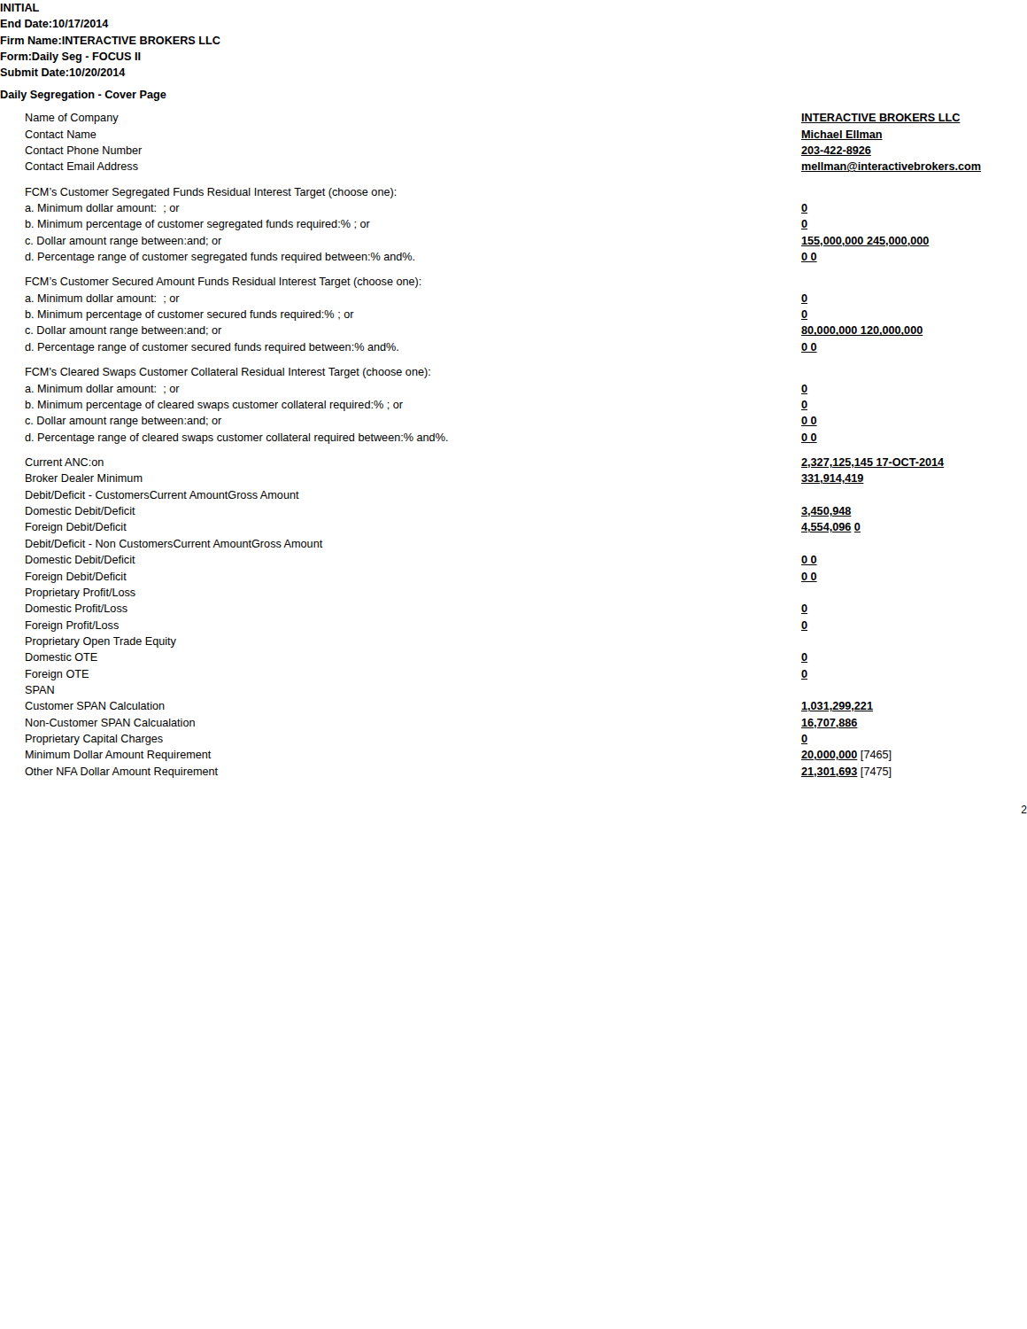INITIAL
End Date:10/17/2014
Firm Name:INTERACTIVE BROKERS LLC
Form:Daily Seg - FOCUS II
Submit Date:10/20/2014
Daily Segregation - Cover Page
| Name of Company | INTERACTIVE BROKERS LLC |
| Contact Name | Michael Ellman |
| Contact Phone Number | 203-422-8926 |
| Contact Email Address | mellman@interactivebrokers.com |
| FCM’s Customer Segregated Funds Residual Interest Target (choose one): |
| a. Minimum dollar amount: ; or | 0 |
| b. Minimum percentage of customer segregated funds required:% ; or | 0 |
| c. Dollar amount range between:and; or | 155,000,000 245,000,000 |
| d. Percentage range of customer segregated funds required between:% and%. | 0 0 |
| FCM’s Customer Secured Amount Funds Residual Interest Target (choose one): |
| a. Minimum dollar amount: ; or | 0 |
| b. Minimum percentage of customer secured funds required:% ; or | 0 |
| c. Dollar amount range between:and; or | 80,000,000 120,000,000 |
| d. Percentage range of customer secured funds required between:% and%. | 0 0 |
| FCM's Cleared Swaps Customer Collateral Residual Interest Target (choose one): |
| a. Minimum dollar amount: ; or | 0 |
| b. Minimum percentage of cleared swaps customer collateral required:% ; or | 0 |
| c. Dollar amount range between:and; or | 0 0 |
| d. Percentage range of cleared swaps customer collateral required between:% and%. | 0 0 |
| Current ANC:on | 2,327,125,145 17-OCT-2014 |
| Broker Dealer Minimum | 331,914,419 |
| Debit/Deficit - CustomersCurrent AmountGross Amount | |
| Domestic Debit/Deficit | 3,450,948 |
| Foreign Debit/Deficit | 4,554,096 0 |
| Debit/Deficit - Non CustomersCurrent AmountGross Amount | |
| Domestic Debit/Deficit | 0 0 |
| Foreign Debit/Deficit | 0 0 |
| Proprietary Profit/Loss | |
| Domestic Profit/Loss | 0 |
| Foreign Profit/Loss | 0 |
| Proprietary Open Trade Equity | |
| Domestic OTE | 0 |
| Foreign OTE | 0 |
| SPAN | |
| Customer SPAN Calculation | 1,031,299,221 |
| Non-Customer SPAN Calcualation | 16,707,886 |
| Proprietary Capital Charges | 0 |
| Minimum Dollar Amount Requirement | 20,000,000 [7465] |
| Other NFA Dollar Amount Requirement | 21,301,693 [7475] |
2